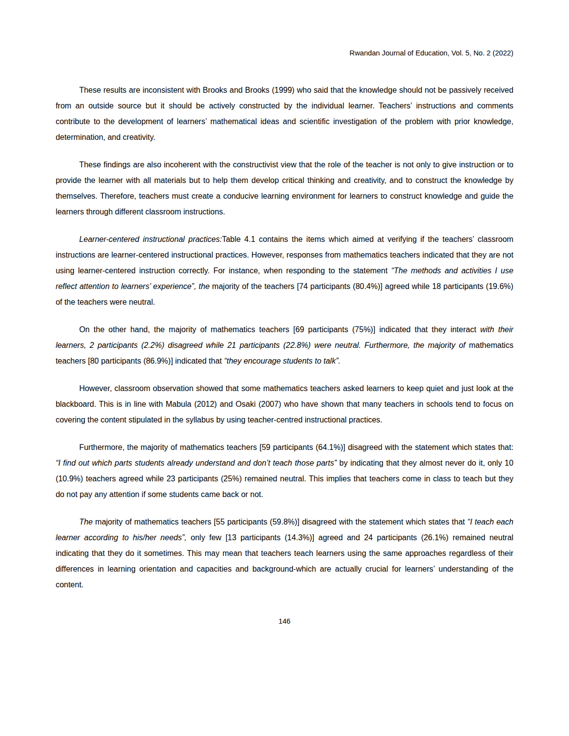Rwandan Journal of Education, Vol. 5, No. 2 (2022)
These results are inconsistent with Brooks and Brooks (1999) who said that the knowledge should not be passively received from an outside source but it should be actively constructed by the individual learner. Teachers’ instructions and comments contribute to the development of learners’ mathematical ideas and scientific investigation of the problem with prior knowledge, determination, and creativity.
These findings are also incoherent with the constructivist view that the role of the teacher is not only to give instruction or to provide the learner with all materials but to help them develop critical thinking and creativity, and to construct the knowledge by themselves. Therefore, teachers must create a conducive learning environment for learners to construct knowledge and guide the learners through different classroom instructions.
Learner-centered instructional practices: Table 4.1 contains the items which aimed at verifying if the teachers’ classroom instructions are learner-centered instructional practices. However, responses from mathematics teachers indicated that they are not using learner-centered instruction correctly. For instance, when responding to the statement “The methods and activities I use reflect attention to learners’ experience”, the majority of the teachers [74 participants (80.4%)] agreed while 18 participants (19.6%) of the teachers were neutral.
On the other hand, the majority of mathematics teachers [69 participants (75%)] indicated that they interact with their learners, 2 participants (2.2%) disagreed while 21 participants (22.8%) were neutral. Furthermore, the majority of mathematics teachers [80 participants (86.9%)] indicated that “they encourage students to talk”.
However, classroom observation showed that some mathematics teachers asked learners to keep quiet and just look at the blackboard. This is in line with Mabula (2012) and Osaki (2007) who have shown that many teachers in schools tend to focus on covering the content stipulated in the syllabus by using teacher-centred instructional practices.
Furthermore, the majority of mathematics teachers [59 participants (64.1%)] disagreed with the statement which states that: “I find out which parts students already understand and don’t teach those parts” by indicating that they almost never do it, only 10 (10.9%) teachers agreed while 23 participants (25%) remained neutral. This implies that teachers come in class to teach but they do not pay any attention if some students came back or not.
The majority of mathematics teachers [55 participants (59.8%)] disagreed with the statement which states that “I teach each learner according to his/her needs”, only few [13 participants (14.3%)] agreed and 24 participants (26.1%) remained neutral indicating that they do it sometimes. This may mean that teachers teach learners using the same approaches regardless of their differences in learning orientation and capacities and background-which are actually crucial for learners’ understanding of the content.
146